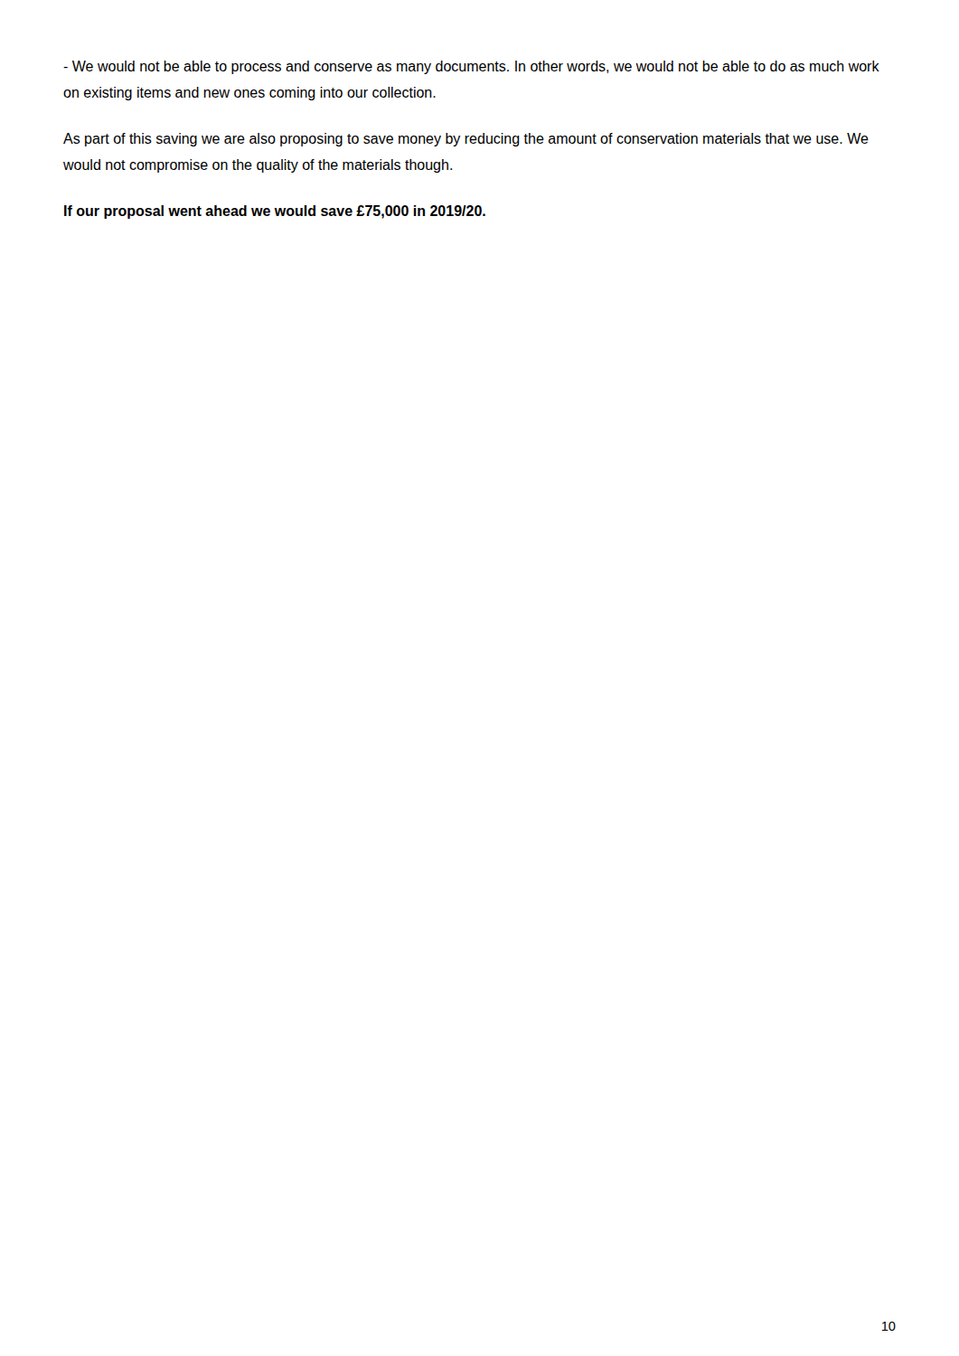- We would not be able to process and conserve as many documents. In other words, we would not be able to do as much work on existing items and new ones coming into our collection.
As part of this saving we are also proposing to save money by reducing the amount of conservation materials that we use. We would not compromise on the quality of the materials though.
If our proposal went ahead we would save £75,000 in 2019/20.
10